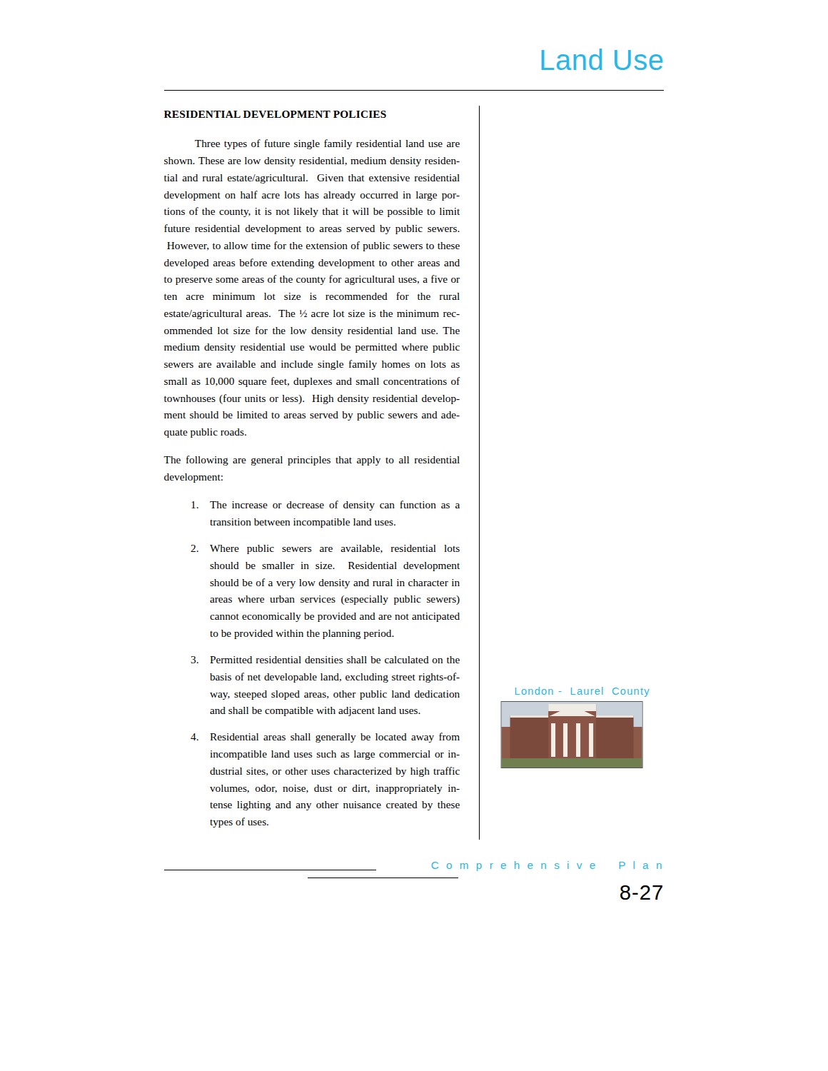Land Use
RESIDENTIAL DEVELOPMENT POLICIES
Three types of future single family residential land use are shown. These are low density residential, medium density residential and rural estate/agricultural. Given that extensive residential development on half acre lots has already occurred in large portions of the county, it is not likely that it will be possible to limit future residential development to areas served by public sewers. However, to allow time for the extension of public sewers to these developed areas before extending development to other areas and to preserve some areas of the county for agricultural uses, a five or ten acre minimum lot size is recommended for the rural estate/agricultural areas. The ½ acre lot size is the minimum recommended lot size for the low density residential land use. The medium density residential use would be permitted where public sewers are available and include single family homes on lots as small as 10,000 square feet, duplexes and small concentrations of townhouses (four units or less). High density residential development should be limited to areas served by public sewers and adequate public roads.
The following are general principles that apply to all residential development:
The increase or decrease of density can function as a transition between incompatible land uses.
Where public sewers are available, residential lots should be smaller in size. Residential development should be of a very low density and rural in character in areas where urban services (especially public sewers) cannot economically be provided and are not anticipated to be provided within the planning period.
Permitted residential densities shall be calculated on the basis of net developable land, excluding street rights-of-way, steeped sloped areas, other public land dedication and shall be compatible with adjacent land uses.
Residential areas shall generally be located away from incompatible land uses such as large commercial or industrial sites, or other uses characterized by high traffic volumes, odor, noise, dust or dirt, inappropriately intense lighting and any other nuisance created by these types of uses.
London - Laurel County
C o m p r e h e n s i v e P l a n
8-27